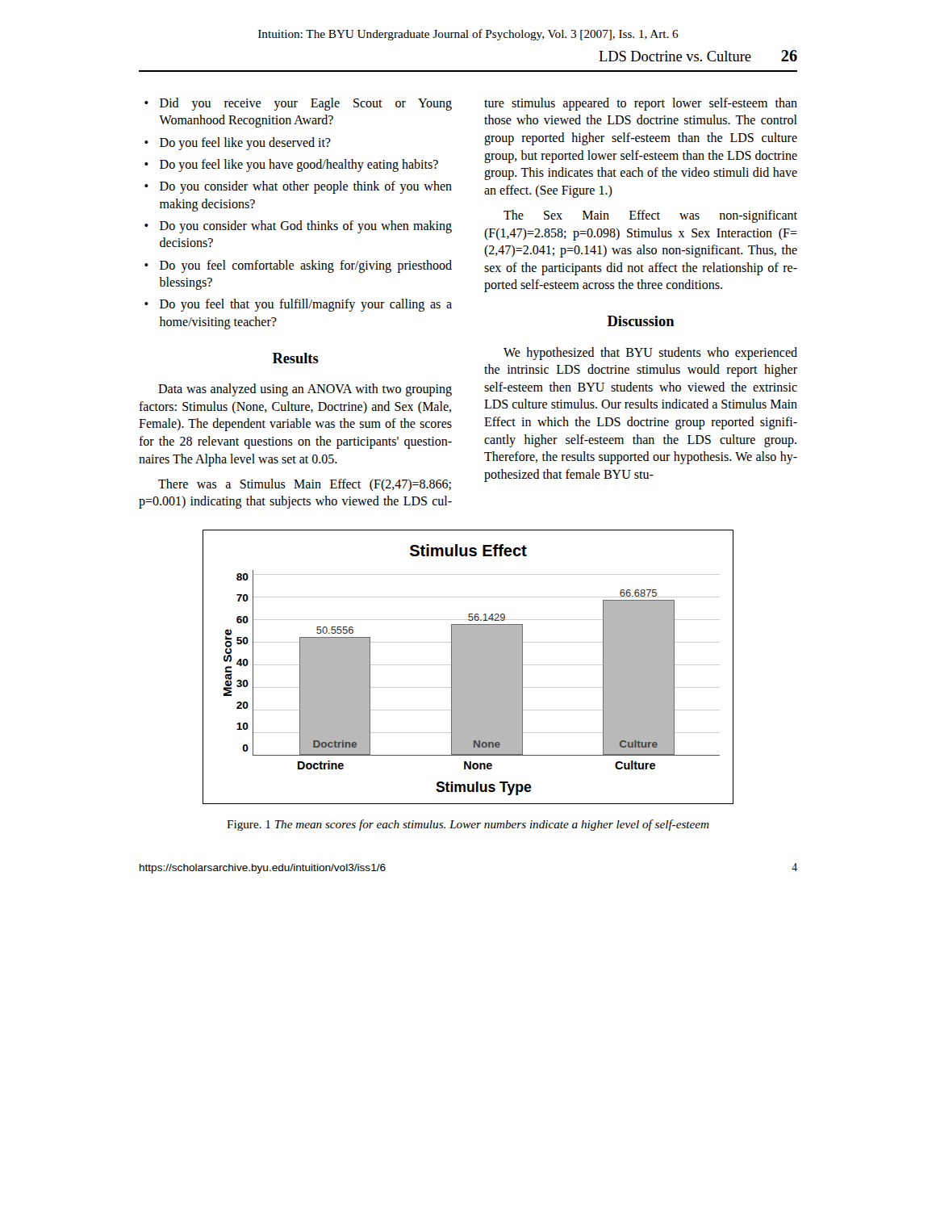Intuition: The BYU Undergraduate Journal of Psychology, Vol. 3 [2007], Iss. 1, Art. 6
LDS Doctrine vs. Culture 26
Did you receive your Eagle Scout or Young Womanhood Recognition Award?
Do you feel like you deserved it?
Do you feel like you have good/healthy eating habits?
Do you consider what other people think of you when making decisions?
Do you consider what God thinks of you when making decisions?
Do you feel comfortable asking for/giving priesthood blessings?
Do you feel that you fulfill/magnify your calling as a home/visiting teacher?
Results
Data was analyzed using an ANOVA with two grouping factors: Stimulus (None, Culture, Doctrine) and Sex (Male, Female). The dependent variable was the sum of the scores for the 28 relevant questions on the participants' questionnaires The Alpha level was set at 0.05.
There was a Stimulus Main Effect (F(2,47)=8.866; p=0.001) indicating that subjects who viewed the LDS culture stimulus appeared to report lower self-esteem than those who viewed the LDS doctrine stimulus. The control group reported higher self-esteem than the LDS culture group, but reported lower self-esteem than the LDS doctrine group. This indicates that each of the video stimuli did have an effect. (See Figure 1.)
The Sex Main Effect was non-significant (F(1,47)=2.858; p=0.098) Stimulus x Sex Interaction (F=(2,47)=2.041; p=0.141) was also non-significant. Thus, the sex of the participants did not affect the relationship of reported self-esteem across the three conditions.
Discussion
We hypothesized that BYU students who experienced the intrinsic LDS doctrine stimulus would report higher self-esteem then BYU students who viewed the extrinsic LDS culture stimulus. Our results indicated a Stimulus Main Effect in which the LDS doctrine group reported significantly higher self-esteem than the LDS culture group. Therefore, the results supported our hypothesis. We also hypothesized that female BYU stu-
Stimulus Effect
Mean Score
80 70 60 50 40 30 20 10 0
50.5556 Doctrine
56.1429 None
66.6875 Culture
Doctrine None Culture
Stimulus Type
Figure. 1 The mean scores for each stimulus. Lower numbers indicate a higher level of self-esteem
https://scholarsarchive.byu.edu/intuition/vol3/iss1/6 4